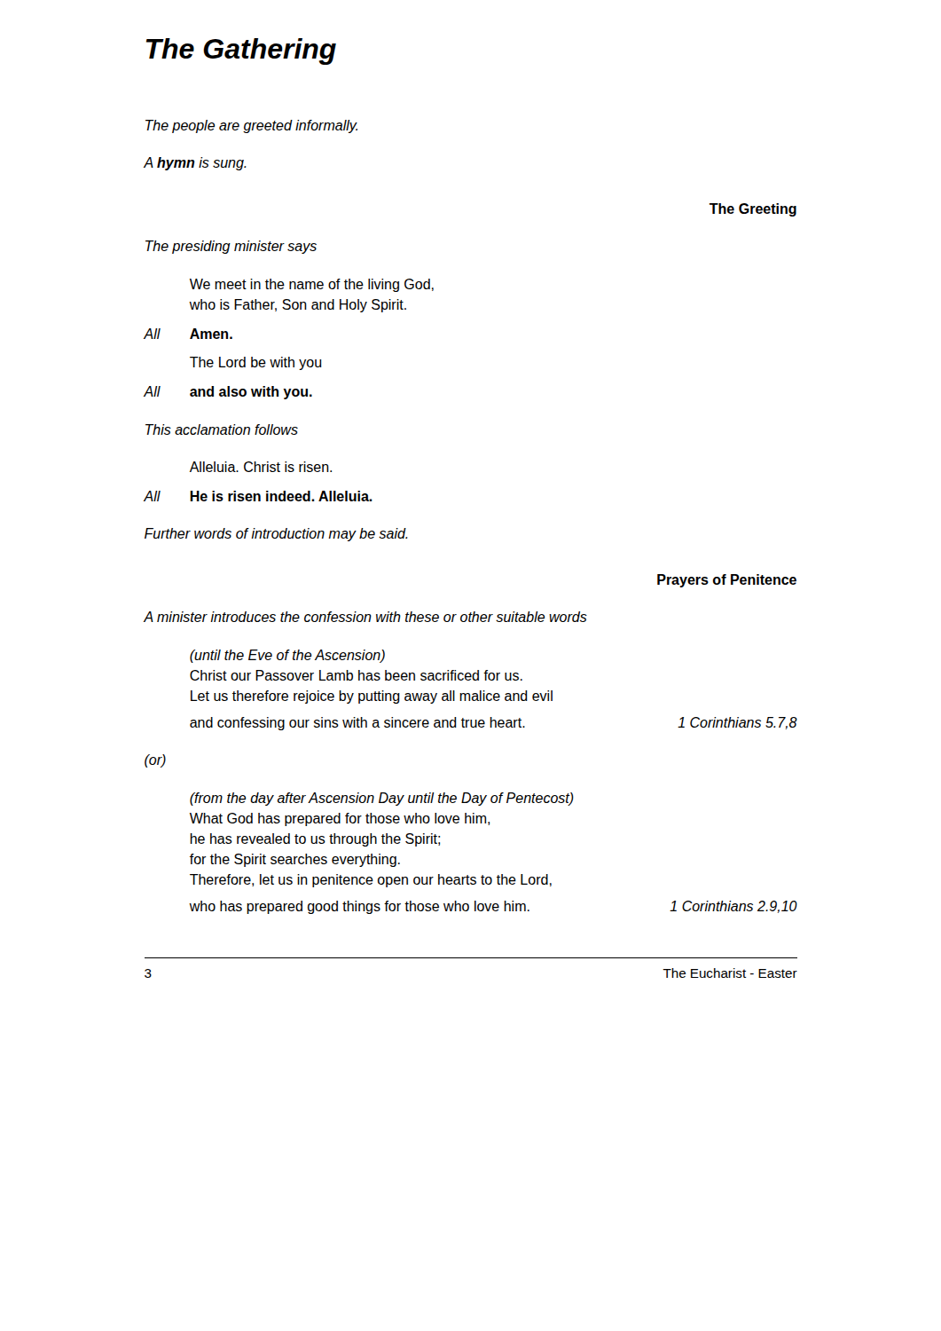The Gathering
The people are greeted informally.
A hymn is sung.
The Greeting
The presiding minister says
We meet in the name of the living God,
who is Father, Son and Holy Spirit.
All Amen.
The Lord be with you
All and also with you.
This acclamation follows
Alleluia. Christ is risen.
All He is risen indeed. Alleluia.
Further words of introduction may be said.
Prayers of Penitence
A minister introduces the confession with these or other suitable words
(until the Eve of the Ascension)
Christ our Passover Lamb has been sacrificed for us.
Let us therefore rejoice by putting away all malice and evil
and confessing our sins with a sincere and true heart. 1 Corinthians 5.7,8
(or)
(from the day after Ascension Day until the Day of Pentecost)
What God has prepared for those who love him,
he has revealed to us through the Spirit;
for the Spirit searches everything.
Therefore, let us in penitence open our hearts to the Lord,
who has prepared good things for those who love him. 1 Corinthians 2.9,10
3 The Eucharist - Easter